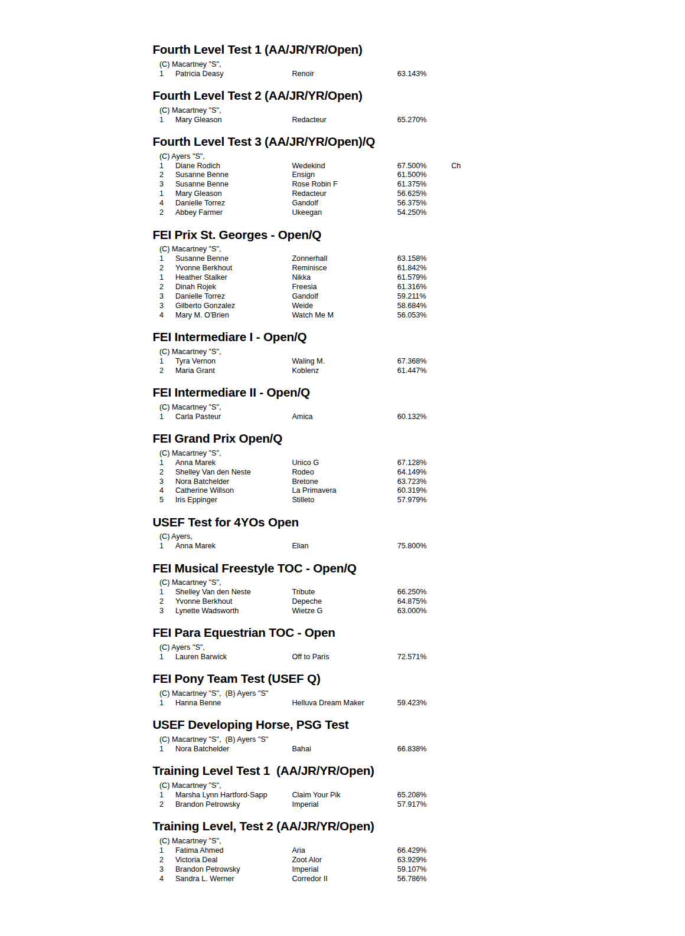Fourth Level Test 1 (AA/JR/YR/Open)
(C) Macartney "S",
| 1 | Patricia Deasy | Renoir | 63.143% | |
Fourth Level Test 2 (AA/JR/YR/Open)
(C) Macartney "S",
| 1 | Mary Gleason | Redacteur | 65.270% | |
Fourth Level Test 3 (AA/JR/YR/Open)/Q
(C) Ayers "S",
| 1 | Diane Rodich | Wedekind | 67.500% | Ch |
| 2 | Susanne Benne | Ensign | 61.500% | |
| 3 | Susanne Benne | Rose Robin F | 61.375% | |
| 1 | Mary Gleason | Redacteur | 56.625% | |
| 4 | Danielle Torrez | Gandolf | 56.375% | |
| 2 | Abbey Farmer | Ukeegan | 54.250% | |
FEI Prix St. Georges - Open/Q
(C) Macartney "S",
| 1 | Susanne Benne | Zonnerhall | 63.158% | |
| 2 | Yvonne Berkhout | Reminisce | 61.842% | |
| 1 | Heather Stalker | Nikka | 61.579% | |
| 2 | Dinah Rojek | Freesia | 61.316% | |
| 3 | Danielle Torrez | Gandolf | 59.211% | |
| 3 | Gilberto Gonzalez | Weide | 58.684% | |
| 4 | Mary M. O'Brien | Watch Me M | 56.053% | |
FEI Intermediare I - Open/Q
(C) Macartney "S",
| 1 | Tyra Vernon | Waling M. | 67.368% | |
| 2 | Maria Grant | Koblenz | 61.447% | |
FEI Intermediare II - Open/Q
(C) Macartney "S",
| 1 | Carla Pasteur | Amica | 60.132% | |
FEI Grand Prix Open/Q
(C) Macartney "S",
| 1 | Anna Marek | Unico G | 67.128% | |
| 2 | Shelley Van den Neste | Rodeo | 64.149% | |
| 3 | Nora Batchelder | Bretone | 63.723% | |
| 4 | Catherine Willson | La Primavera | 60.319% | |
| 5 | Iris Eppinger | Stilleto | 57.979% | |
USEF Test for 4YOs Open
(C) Ayers,
| 1 | Anna Marek | Elian | 75.800% | |
FEI Musical Freestyle TOC - Open/Q
(C) Macartney "S",
| 1 | Shelley Van den Neste | Tribute | 66.250% | |
| 2 | Yvonne Berkhout | Depeche | 64.875% | |
| 3 | Lynette Wadsworth | Wietze G | 63.000% | |
FEI Para Equestrian TOC - Open
(C) Ayers "S",
| 1 | Lauren Barwick | Off to Paris | 72.571% | |
FEI Pony Team Test (USEF Q)
(C) Macartney "S", (B) Ayers "S"
| 1 | Hanna Benne | Helluva Dream Maker | 59.423% | |
USEF Developing Horse, PSG Test
(C) Macartney "S", (B) Ayers "S"
| 1 | Nora Batchelder | Bahai | 66.838% | |
Training Level Test 1 (AA/JR/YR/Open)
(C) Macartney "S",
| 1 | Marsha Lynn Hartford-Sapp | Claim Your Pik | 65.208% | |
| 2 | Brandon Petrowsky | Imperial | 57.917% | |
Training Level, Test 2 (AA/JR/YR/Open)
(C) Macartney "S",
| 1 | Fatima Ahmed | Aria | 66.429% | |
| 2 | Victoria Deal | Zoot Alor | 63.929% | |
| 3 | Brandon Petrowsky | Imperial | 59.107% | |
| 4 | Sandra L. Werner | Corredor II | 56.786% | |